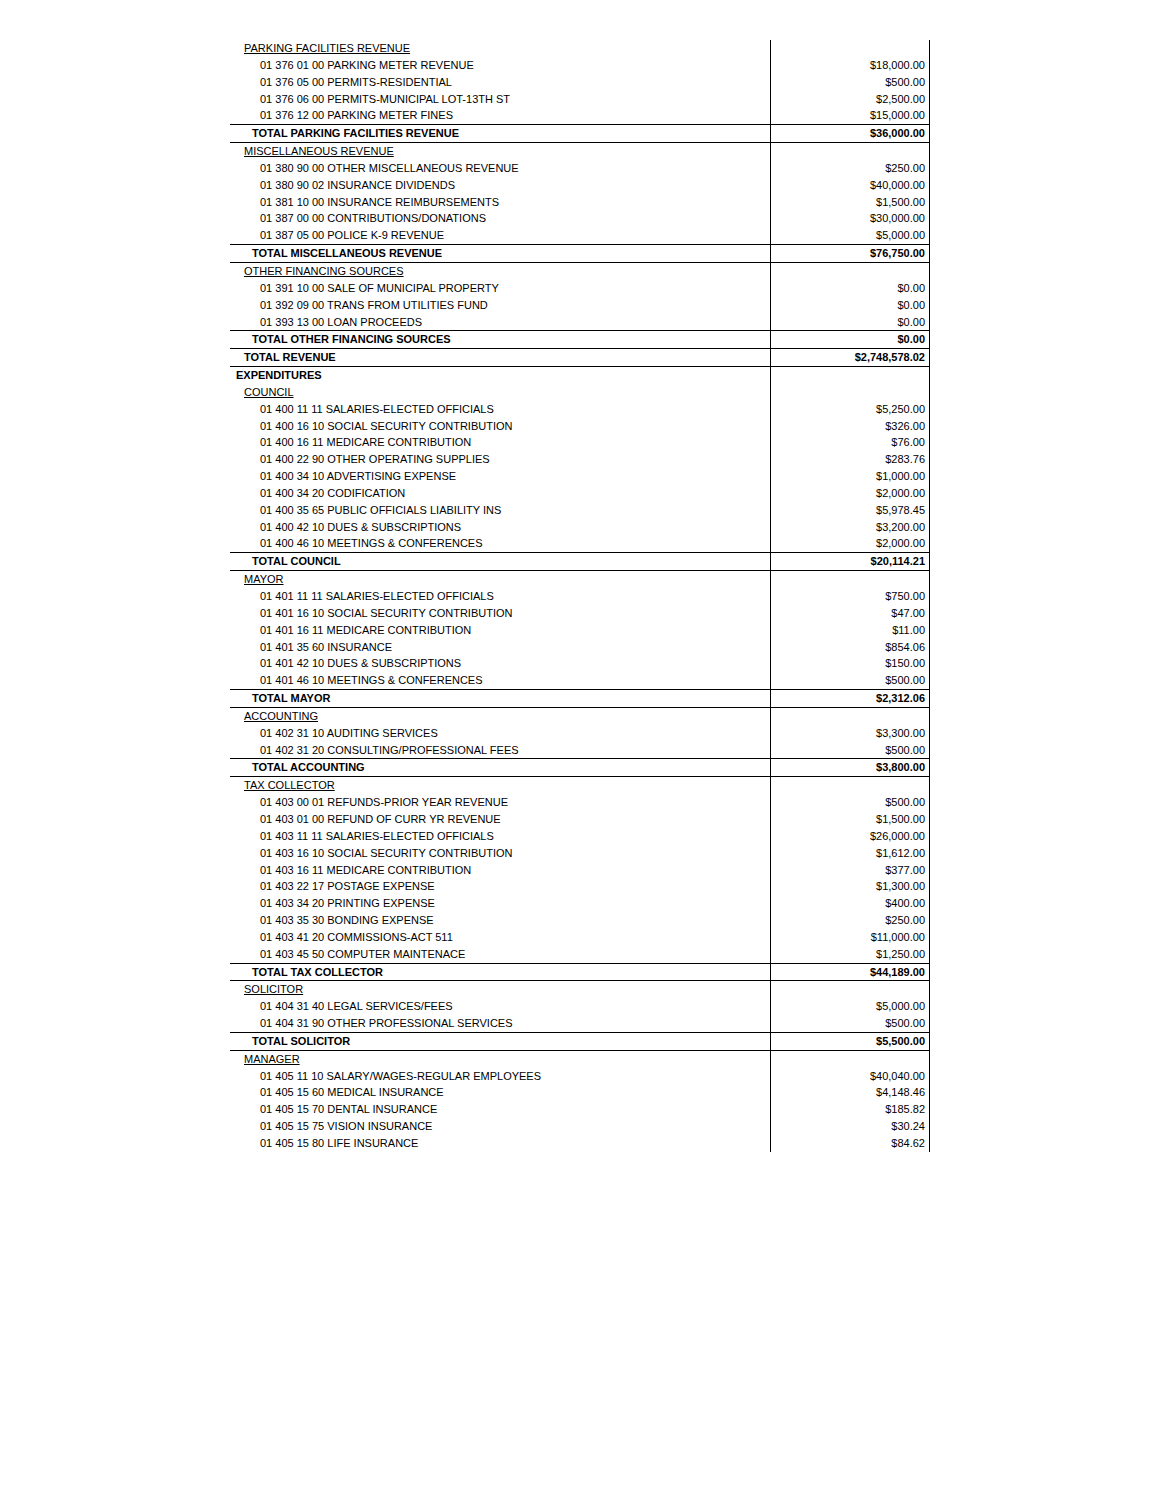| PARKING FACILITIES REVENUE | |
| 01 376 01 00 PARKING METER REVENUE | $18,000.00 |
| 01 376 05 00 PERMITS-RESIDENTIAL | $500.00 |
| 01 376 06 00 PERMITS-MUNICIPAL LOT-13TH ST | $2,500.00 |
| 01 376 12 00 PARKING METER FINES | $15,000.00 |
| TOTAL PARKING FACILITIES REVENUE | $36,000.00 |
| MISCELLANEOUS REVENUE | |
| 01 380 90 00 OTHER MISCELLANEOUS REVENUE | $250.00 |
| 01 380 90 02 INSURANCE DIVIDENDS | $40,000.00 |
| 01 381 10 00 INSURANCE REIMBURSEMENTS | $1,500.00 |
| 01 387 00 00 CONTRIBUTIONS/DONATIONS | $30,000.00 |
| 01 387 05 00 POLICE K-9 REVENUE | $5,000.00 |
| TOTAL MISCELLANEOUS REVENUE | $76,750.00 |
| OTHER FINANCING SOURCES | |
| 01 391 10 00 SALE OF MUNICIPAL PROPERTY | $0.00 |
| 01 392 09 00 TRANS FROM UTILITIES FUND | $0.00 |
| 01 393 13 00 LOAN PROCEEDS | $0.00 |
| TOTAL OTHER FINANCING SOURCES | $0.00 |
| TOTAL REVENUE | $2,748,578.02 |
| EXPENDITURES | |
| COUNCIL | |
| 01 400 11 11 SALARIES-ELECTED OFFICIALS | $5,250.00 |
| 01 400 16 10 SOCIAL SECURITY CONTRIBUTION | $326.00 |
| 01 400 16 11 MEDICARE CONTRIBUTION | $76.00 |
| 01 400 22 90 OTHER OPERATING SUPPLIES | $283.76 |
| 01 400 34 10 ADVERTISING EXPENSE | $1,000.00 |
| 01 400 34 20 CODIFICATION | $2,000.00 |
| 01 400 35 65 PUBLIC OFFICIALS LIABILITY INS | $5,978.45 |
| 01 400 42 10 DUES & SUBSCRIPTIONS | $3,200.00 |
| 01 400 46 10 MEETINGS & CONFERENCES | $2,000.00 |
| TOTAL COUNCIL | $20,114.21 |
| MAYOR | |
| 01 401 11 11 SALARIES-ELECTED OFFICIALS | $750.00 |
| 01 401 16 10 SOCIAL SECURITY CONTRIBUTION | $47.00 |
| 01 401 16 11 MEDICARE CONTRIBUTION | $11.00 |
| 01 401 35 60 INSURANCE | $854.06 |
| 01 401 42 10 DUES & SUBSCRIPTIONS | $150.00 |
| 01 401 46 10 MEETINGS & CONFERENCES | $500.00 |
| TOTAL MAYOR | $2,312.06 |
| ACCOUNTING | |
| 01 402 31 10 AUDITING SERVICES | $3,300.00 |
| 01 402 31 20 CONSULTING/PROFESSIONAL FEES | $500.00 |
| TOTAL ACCOUNTING | $3,800.00 |
| TAX COLLECTOR | |
| 01 403 00 01 REFUNDS-PRIOR YEAR REVENUE | $500.00 |
| 01 403 01 00 REFUND OF CURR YR REVENUE | $1,500.00 |
| 01 403 11 11 SALARIES-ELECTED OFFICIALS | $26,000.00 |
| 01 403 16 10 SOCIAL SECURITY CONTRIBUTION | $1,612.00 |
| 01 403 16 11 MEDICARE CONTRIBUTION | $377.00 |
| 01 403 22 17 POSTAGE EXPENSE | $1,300.00 |
| 01 403 34 20 PRINTING EXPENSE | $400.00 |
| 01 403 35 30 BONDING EXPENSE | $250.00 |
| 01 403 41 20 COMMISSIONS-ACT 511 | $11,000.00 |
| 01 403 45 50 COMPUTER MAINTENACE | $1,250.00 |
| TOTAL TAX COLLECTOR | $44,189.00 |
| SOLICITOR | |
| 01 404 31 40 LEGAL SERVICES/FEES | $5,000.00 |
| 01 404 31 90 OTHER PROFESSIONAL SERVICES | $500.00 |
| TOTAL SOLICITOR | $5,500.00 |
| MANAGER | |
| 01 405 11 10 SALARY/WAGES-REGULAR EMPLOYEES | $40,040.00 |
| 01 405 15 60 MEDICAL INSURANCE | $4,148.46 |
| 01 405 15 70 DENTAL INSURANCE | $185.82 |
| 01 405 15 75 VISION INSURANCE | $30.24 |
| 01 405 15 80 LIFE INSURANCE | $84.62 |